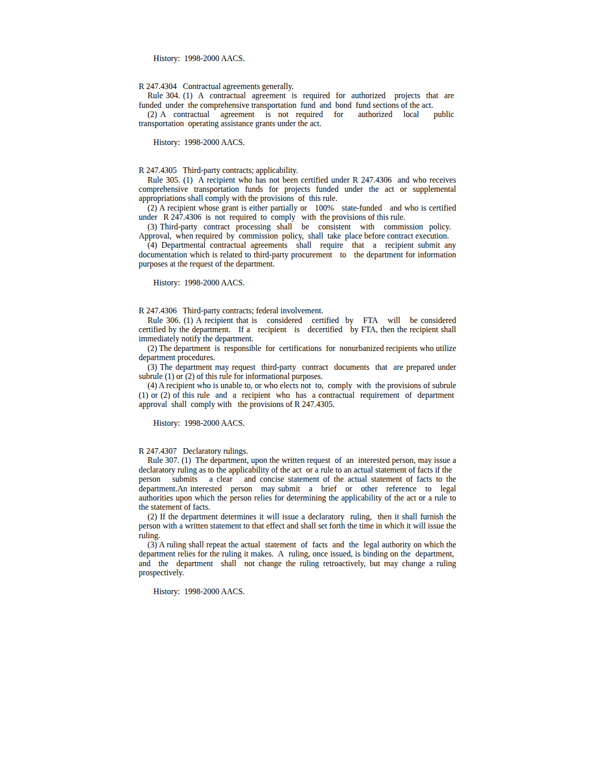History: 1998-2000 AACS.
R 247.4304 Contractual agreements generally.
Rule 304. (1) A contractual agreement is required for authorized projects that are funded under the comprehensive transportation fund and bond fund sections of the act.
(2) A contractual agreement is not required for authorized local public transportation operating assistance grants under the act.
History: 1998-2000 AACS.
R 247.4305 Third-party contracts; applicability.
Rule 305. (1) A recipient who has not been certified under R 247.4306 and who receives comprehensive transportation funds for projects funded under the act or supplemental appropriations shall comply with the provisions of this rule.
(2) A recipient whose grant is either partially or 100% state-funded and who is certified under R 247.4306 is not required to comply with the provisions of this rule.
(3) Third-party contract processing shall be consistent with commission policy. Approval, when required by commission policy, shall take place before contract execution.
(4) Departmental contractual agreements shall require that a recipient submit any documentation which is related to third-party procurement to the department for information purposes at the request of the department.
History: 1998-2000 AACS.
R 247.4306 Third-party contracts; federal involvement.
Rule 306. (1) A recipient that is considered certified by FTA will be considered certified by the department. If a recipient is decertified by FTA, then the recipient shall immediately notify the department.
(2) The department is responsible for certifications for nonurbanized recipients who utilize department procedures.
(3) The department may request third-party contract documents that are prepared under subrule (1) or (2) of this rule for informational purposes.
(4) A recipient who is unable to, or who elects not to, comply with the provisions of subrule (1) or (2) of this rule and a recipient who has a contractual requirement of department approval shall comply with the provisions of R 247.4305.
History: 1998-2000 AACS.
R 247.4307 Declaratory rulings.
Rule 307. (1) The department, upon the written request of an interested person, may issue a declaratory ruling as to the applicability of the act or a rule to an actual statement of facts if the person submits a clear and concise statement of the actual statement of facts to the department.An interested person may submit a brief or other reference to legal authorities upon which the person relies for determining the applicability of the act or a rule to the statement of facts.
(2) If the department determines it will issue a declaratory ruling, then it shall furnish the person with a written statement to that effect and shall set forth the time in which it will issue the ruling.
(3) A ruling shall repeat the actual statement of facts and the legal authority on which the department relies for the ruling it makes. A ruling, once issued, is binding on the department, and the department shall not change the ruling retroactively, but may change a ruling prospectively.
History: 1998-2000 AACS.